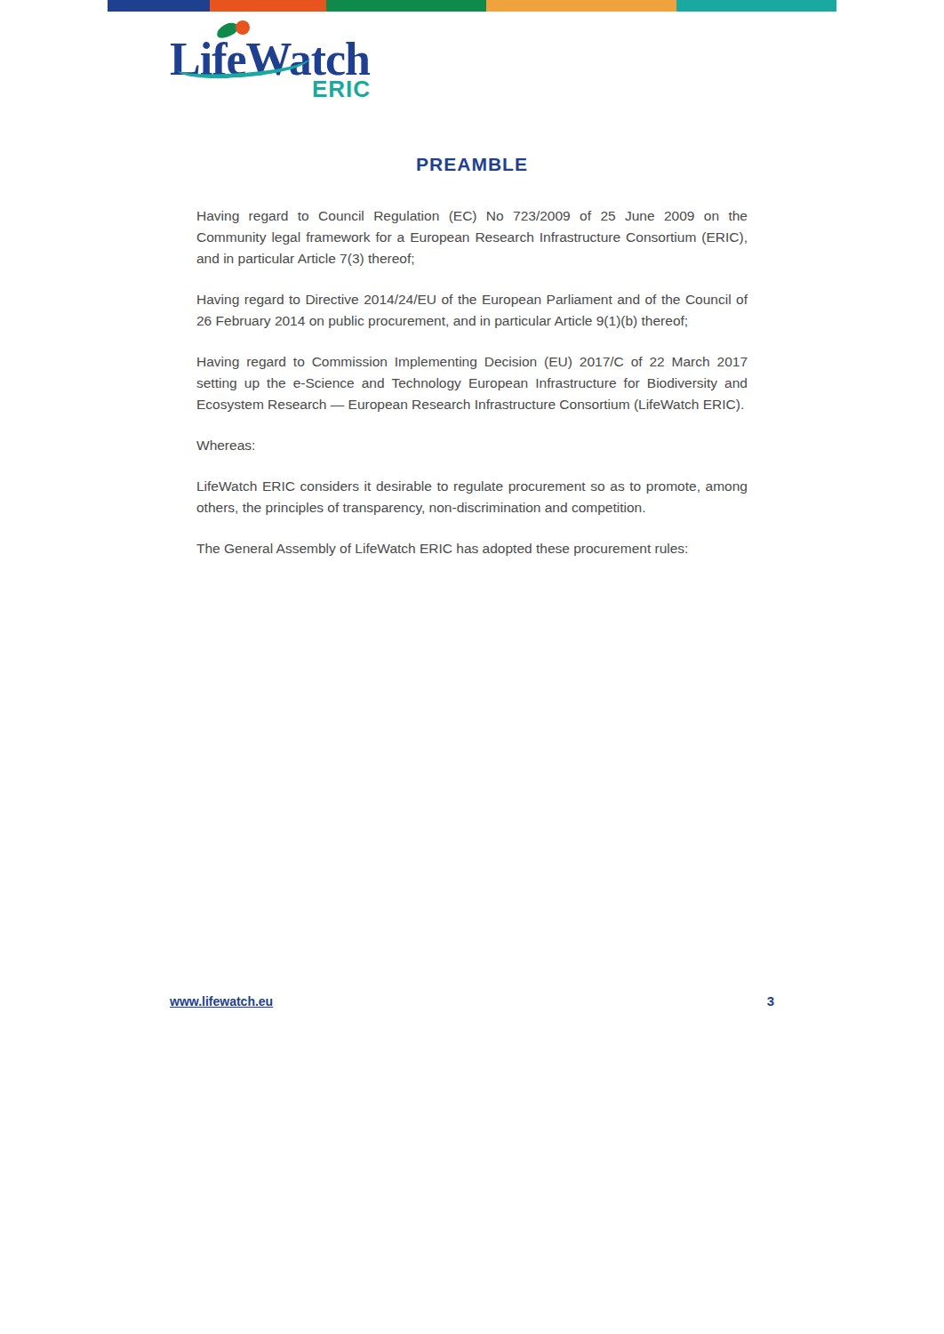Life Watch ERIC
PREAMBLE
Having regard to Council Regulation (EC) No 723/2009 of 25 June 2009 on the Community legal framework for a European Research Infrastructure Consortium (ERIC), and in particular Article 7(3) thereof;
Having regard to Directive 2014/24/EU of the European Parliament and of the Council of 26 February 2014 on public procurement, and in particular Article 9(1)(b) thereof;
Having regard to Commission Implementing Decision (EU) 2017/C of 22 March 2017 setting up the e-Science and Technology European Infrastructure for Biodiversity and Ecosystem Research — European Research Infrastructure Consortium (LifeWatch ERIC).
Whereas:
LifeWatch ERIC considers it desirable to regulate procurement so as to promote, among others, the principles of transparency, non-discrimination and competition.
The General Assembly of LifeWatch ERIC has adopted these procurement rules:
www.lifewatch.eu 3